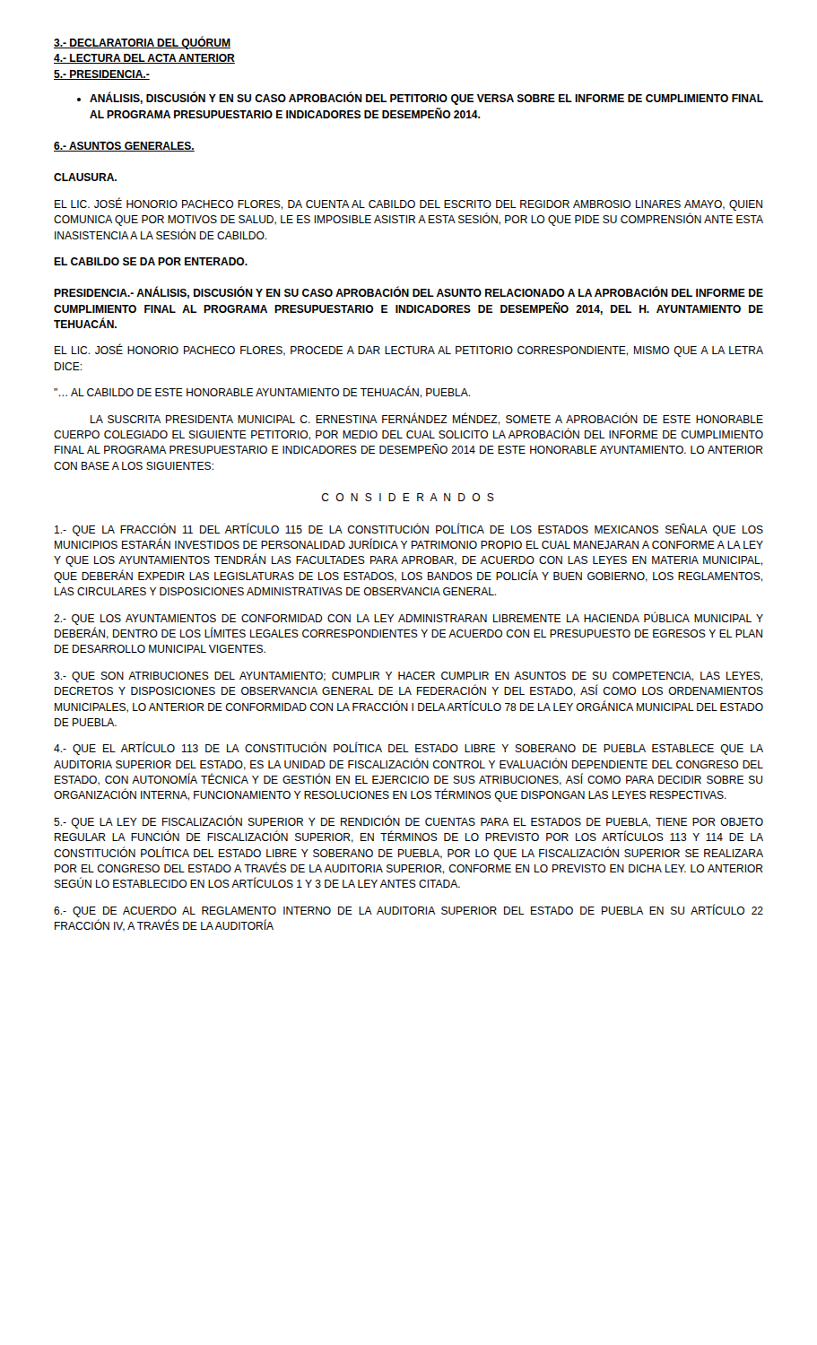3.- DECLARATORIA DEL QUÓRUM
4.- LECTURA DEL ACTA ANTERIOR
5.- PRESIDENCIA.-
ANÁLISIS, DISCUSIÓN Y EN SU CASO APROBACIÓN DEL PETITORIO QUE VERSA SOBRE EL INFORME DE CUMPLIMIENTO FINAL AL PROGRAMA PRESUPUESTARIO E INDICADORES DE DESEMPEÑO 2014.
6.- ASUNTOS GENERALES.
CLAUSURA.
EL LIC. JOSÉ HONORIO PACHECO FLORES, DA CUENTA AL CABILDO DEL ESCRITO DEL REGIDOR AMBROSIO LINARES AMAYO, QUIEN COMUNICA QUE POR MOTIVOS DE SALUD, LE ES IMPOSIBLE ASISTIR A ESTA SESIÓN, POR LO QUE PIDE SU COMPRENSIÓN ANTE ESTA INASISTENCIA A LA SESIÓN DE CABILDO.
EL CABILDO SE DA POR ENTERADO.
PRESIDENCIA.- ANÁLISIS, DISCUSIÓN Y EN SU CASO APROBACIÓN DEL ASUNTO RELACIONADO A LA APROBACIÓN DEL INFORME DE CUMPLIMIENTO FINAL AL PROGRAMA PRESUPUESTARIO E INDICADORES DE DESEMPEÑO 2014, DEL H. AYUNTAMIENTO DE TEHUACÁN.
EL LIC. JOSÉ HONORIO PACHECO FLORES, PROCEDE A DAR LECTURA AL PETITORIO CORRESPONDIENTE, MISMO QUE A LA LETRA DICE:
"… AL CABILDO DE ESTE HONORABLE AYUNTAMIENTO DE TEHUACÁN, PUEBLA.
LA SUSCRITA PRESIDENTA MUNICIPAL C. ERNESTINA FERNÁNDEZ MÉNDEZ, SOMETE A APROBACIÓN DE ESTE HONORABLE CUERPO COLEGIADO EL SIGUIENTE PETITORIO, POR MEDIO DEL CUAL SOLICITO LA APROBACIÓN DEL INFORME DE CUMPLIMIENTO FINAL AL PROGRAMA PRESUPUESTARIO E INDICADORES DE DESEMPEÑO 2014 DE ESTE HONORABLE AYUNTAMIENTO. LO ANTERIOR CON BASE A LOS SIGUIENTES:
C O N S I D E R A N D O S
1.- QUE LA FRACCIÓN 11 DEL ARTÍCULO 115 DE LA CONSTITUCIÓN POLÍTICA DE LOS ESTADOS MEXICANOS SEÑALA QUE LOS MUNICIPIOS ESTARÁN INVESTIDOS DE PERSONALIDAD JURÍDICA Y PATRIMONIO PROPIO EL CUAL MANEJARAN A CONFORME A LA LEY Y QUE LOS AYUNTAMIENTOS TENDRÁN LAS FACULTADES PARA APROBAR, DE ACUERDO CON LAS LEYES EN MATERIA MUNICIPAL, QUE DEBERÁN EXPEDIR LAS LEGISLATURAS DE LOS ESTADOS, LOS BANDOS DE POLICÍA Y BUEN GOBIERNO, LOS REGLAMENTOS, LAS CIRCULARES Y DISPOSICIONES ADMINISTRATIVAS DE OBSERVANCIA GENERAL.
2.- QUE LOS AYUNTAMIENTOS DE CONFORMIDAD CON LA LEY ADMINISTRARAN LIBREMENTE LA HACIENDA PÚBLICA MUNICIPAL Y DEBERÁN, DENTRO DE LOS LÍMITES LEGALES CORRESPONDIENTES Y DE ACUERDO CON EL PRESUPUESTO DE EGRESOS Y EL PLAN DE DESARROLLO MUNICIPAL VIGENTES.
3.- QUE SON ATRIBUCIONES DEL AYUNTAMIENTO; CUMPLIR Y HACER CUMPLIR EN ASUNTOS DE SU COMPETENCIA, LAS LEYES, DECRETOS Y DISPOSICIONES DE OBSERVANCIA GENERAL DE LA FEDERACIÓN Y DEL ESTADO, ASÍ COMO LOS ORDENAMIENTOS MUNICIPALES, LO ANTERIOR DE CONFORMIDAD CON LA FRACCIÓN I DELA ARTÍCULO 78 DE LA LEY ORGÁNICA MUNICIPAL DEL ESTADO DE PUEBLA.
4.- QUE EL ARTÍCULO 113 DE LA CONSTITUCIÓN POLÍTICA DEL ESTADO LIBRE Y SOBERANO DE PUEBLA ESTABLECE QUE LA AUDITORIA SUPERIOR DEL ESTADO, ES LA UNIDAD DE FISCALIZACIÓN CONTROL Y EVALUACIÓN DEPENDIENTE DEL CONGRESO DEL ESTADO, CON AUTONOMÍA TÉCNICA Y DE GESTIÓN EN EL EJERCICIO DE SUS ATRIBUCIONES, ASÍ COMO PARA DECIDIR SOBRE SU ORGANIZACIÓN INTERNA, FUNCIONAMIENTO Y RESOLUCIONES EN LOS TÉRMINOS QUE DISPONGAN LAS LEYES RESPECTIVAS.
5.- QUE LA LEY DE FISCALIZACIÓN SUPERIOR Y DE RENDICIÓN DE CUENTAS PARA EL ESTADOS DE PUEBLA, TIENE POR OBJETO REGULAR LA FUNCIÓN DE FISCALIZACIÓN SUPERIOR, EN TÉRMINOS DE LO PREVISTO POR LOS ARTÍCULOS 113 Y 114 DE LA CONSTITUCIÓN POLÍTICA DEL ESTADO LIBRE Y SOBERANO DE PUEBLA, POR LO QUE LA FISCALIZACIÓN SUPERIOR SE REALIZARA POR EL CONGRESO DEL ESTADO A TRAVÉS DE LA AUDITORIA SUPERIOR, CONFORME EN LO PREVISTO EN DICHA LEY. LO ANTERIOR SEGÚN LO ESTABLECIDO EN LOS ARTÍCULOS 1 Y 3 DE LA LEY ANTES CITADA.
6.- QUE DE ACUERDO AL REGLAMENTO INTERNO DE LA AUDITORIA SUPERIOR DEL ESTADO DE PUEBLA EN SU ARTÍCULO 22 FRACCIÓN IV, A TRAVÉS DE LA AUDITORÍA